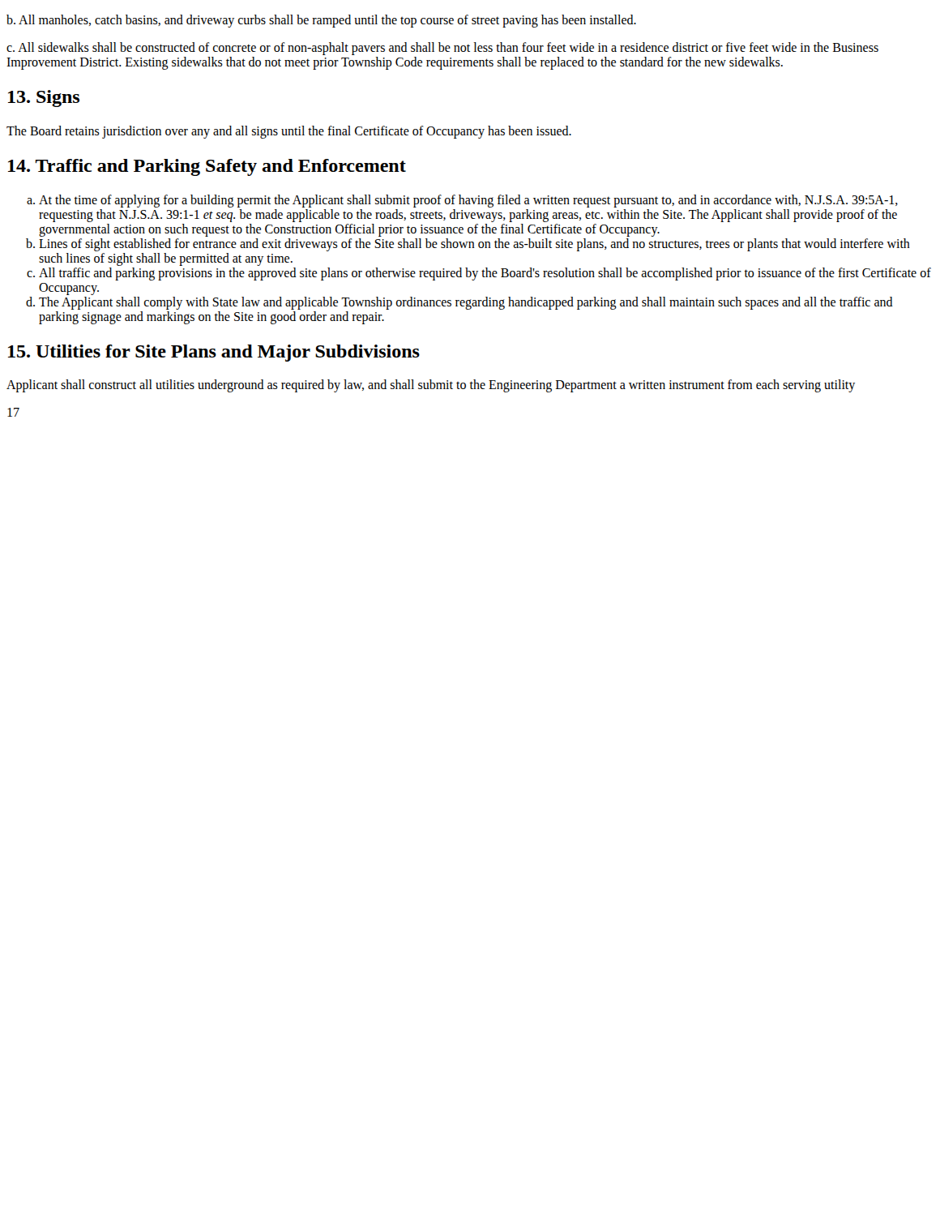b. All manholes, catch basins, and driveway curbs shall be ramped until the top course of street paving has been installed.
c. All sidewalks shall be constructed of concrete or of non-asphalt pavers and shall be not less than four feet wide in a residence district or five feet wide in the Business Improvement District. Existing sidewalks that do not meet prior Township Code requirements shall be replaced to the standard for the new sidewalks.
13. Signs
The Board retains jurisdiction over any and all signs until the final Certificate of Occupancy has been issued.
14. Traffic and Parking Safety and Enforcement
At the time of applying for a building permit the Applicant shall submit proof of having filed a written request pursuant to, and in accordance with, N.J.S.A. 39:5A-1, requesting that N.J.S.A. 39:1-1 et seq. be made applicable to the roads, streets, driveways, parking areas, etc. within the Site. The Applicant shall provide proof of the governmental action on such request to the Construction Official prior to issuance of the final Certificate of Occupancy.
Lines of sight established for entrance and exit driveways of the Site shall be shown on the as-built site plans, and no structures, trees or plants that would interfere with such lines of sight shall be permitted at any time.
All traffic and parking provisions in the approved site plans or otherwise required by the Board's resolution shall be accomplished prior to issuance of the first Certificate of Occupancy.
The Applicant shall comply with State law and applicable Township ordinances regarding handicapped parking and shall maintain such spaces and all the traffic and parking signage and markings on the Site in good order and repair.
15. Utilities for Site Plans and Major Subdivisions
Applicant shall construct all utilities underground as required by law, and shall submit to the Engineering Department a written instrument from each serving utility
17